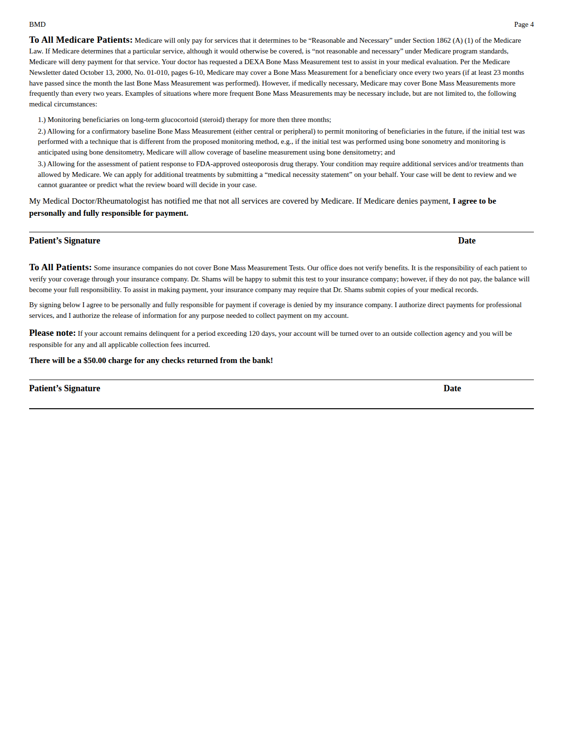BMD Page 4
To All Medicare Patients: Medicare will only pay for services that it determines to be “Reasonable and Necessary” under Section 1862 (A) (1) of the Medicare Law. If Medicare determines that a particular service, although it would otherwise be covered, is “not reasonable and necessary” under Medicare program standards, Medicare will deny payment for that service. Your doctor has requested a DEXA Bone Mass Measurement test to assist in your medical evaluation. Per the Medicare Newsletter dated October 13, 2000, No. 01-010, pages 6-10, Medicare may cover a Bone Mass Measurement for a beneficiary once every two years (if at least 23 months have passed since the month the last Bone Mass Measurement was performed). However, if medically necessary, Medicare may cover Bone Mass Measurements more frequently than every two years. Examples of situations where more frequent Bone Mass Measurements may be necessary include, but are not limited to, the following medical circumstances:
1.) Monitoring beneficiaries on long-term glucocortoid (steroid) therapy for more then three months;
2.) Allowing for a confirmatory baseline Bone Mass Measurement (either central or peripheral) to permit monitoring of beneficiaries in the future, if the initial test was performed with a technique that is different from the proposed monitoring method, e.g., if the initial test was performed using bone sonometry and monitoring is anticipated using bone densitometry, Medicare will allow coverage of baseline measurement using bone densitometry; and
3.) Allowing for the assessment of patient response to FDA-approved osteoporosis drug therapy. Your condition may require additional services and/or treatments than allowed by Medicare. We can apply for additional treatments by submitting a “medical necessity statement” on your behalf. Your case will be dent to review and we cannot guarantee or predict what the review board will decide in your case.
My Medical Doctor/Rheumatologist has notified me that not all services are covered by Medicare. If Medicare denies payment, I agree to be personally and fully responsible for payment.
Patient’s Signature Date
To All Patients: Some insurance companies do not cover Bone Mass Measurement Tests. Our office does not verify benefits. It is the responsibility of each patient to verify your coverage through your insurance company. Dr. Shams will be happy to submit this test to your insurance company; however, if they do not pay, the balance will become your full responsibility. To assist in making payment, your insurance company may require that Dr. Shams submit copies of your medical records.
By signing below I agree to be personally and fully responsible for payment if coverage is denied by my insurance company. I authorize direct payments for professional services, and I authorize the release of information for any purpose needed to collect payment on my account.
Please note: If your account remains delinquent for a period exceeding 120 days, your account will be turned over to an outside collection agency and you will be responsible for any and all applicable collection fees incurred.
There will be a $50.00 charge for any checks returned from the bank!
Patient’s Signature Date